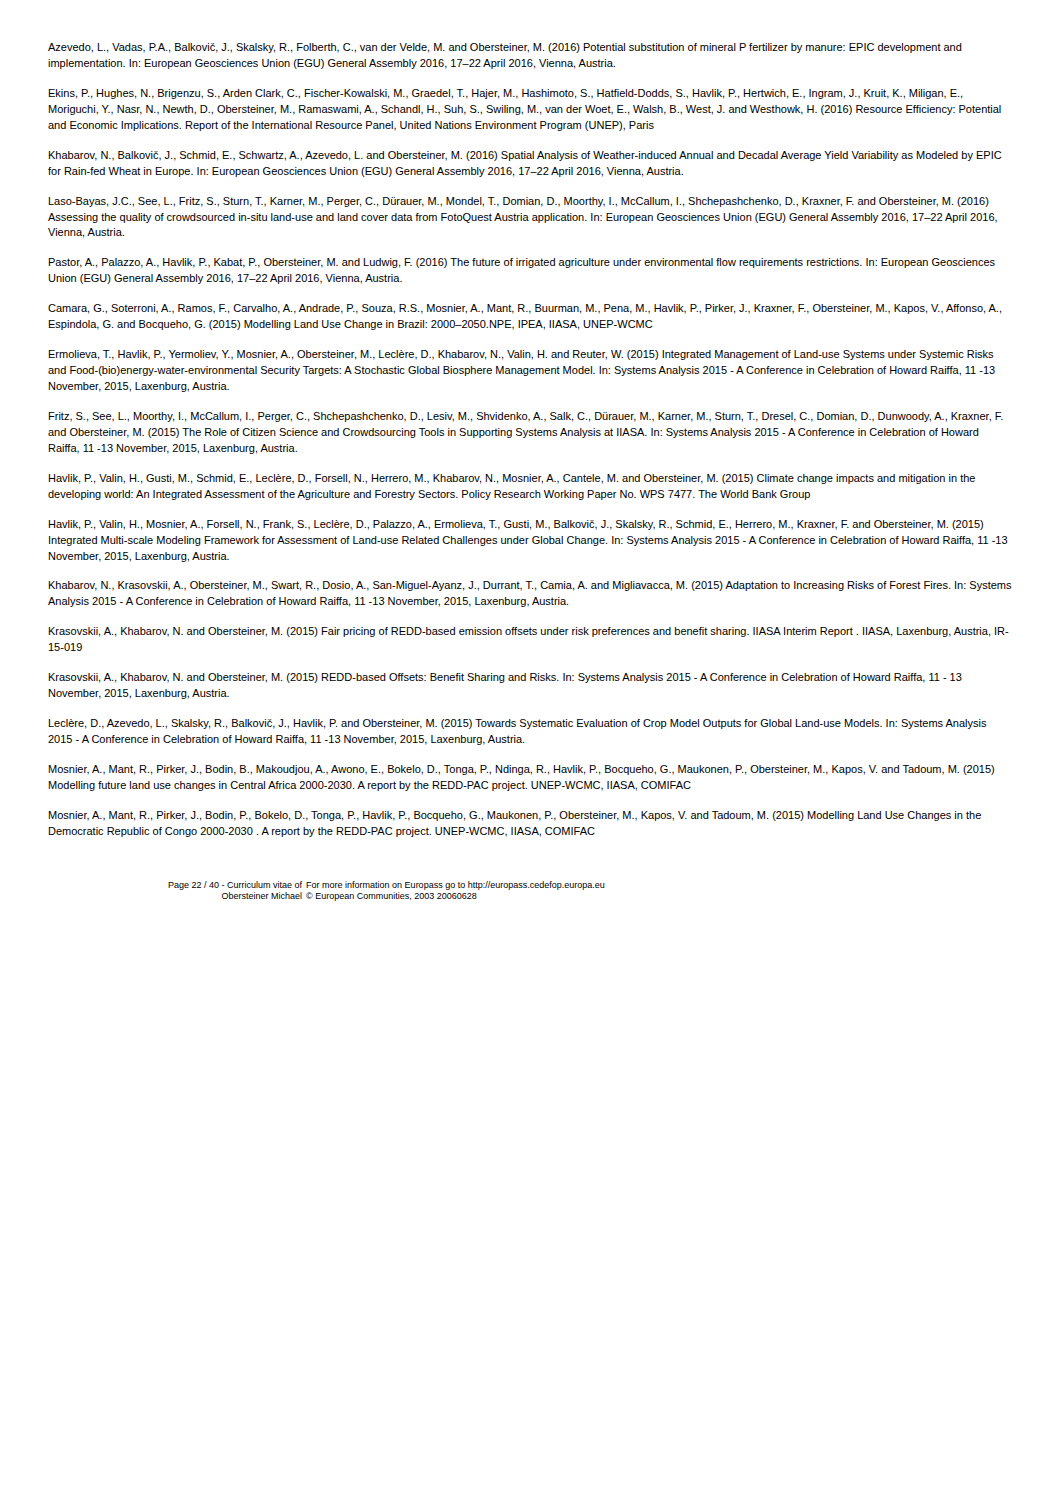Azevedo, L., Vadas, P.A., Balkovič, J., Skalsky, R., Folberth, C., van der Velde, M. and Obersteiner, M. (2016) Potential substitution of mineral P fertilizer by manure: EPIC development and implementation. In: European Geosciences Union (EGU) General Assembly 2016, 17–22 April 2016, Vienna, Austria.
Ekins, P., Hughes, N., Brigenzu, S., Arden Clark, C., Fischer-Kowalski, M., Graedel, T., Hajer, M., Hashimoto, S., Hatfield-Dodds, S., Havlik, P., Hertwich, E., Ingram, J., Kruit, K., Miligan, E., Moriguchi, Y., Nasr, N., Newth, D., Obersteiner, M., Ramaswami, A., Schandl, H., Suh, S., Swiling, M., van der Woet, E., Walsh, B., West, J. and Westhowk, H. (2016) Resource Efficiency: Potential and Economic Implications. Report of the International Resource Panel, United Nations Environment Program (UNEP), Paris
Khabarov, N., Balkovič, J., Schmid, E., Schwartz, A., Azevedo, L. and Obersteiner, M. (2016) Spatial Analysis of Weather-induced Annual and Decadal Average Yield Variability as Modeled by EPIC for Rain-fed Wheat in Europe. In: European Geosciences Union (EGU) General Assembly 2016, 17–22 April 2016, Vienna, Austria.
Laso-Bayas, J.C., See, L., Fritz, S., Sturn, T., Karner, M., Perger, C., Dürauer, M., Mondel, T., Domian, D., Moorthy, I., McCallum, I., Shchepashchenko, D., Kraxner, F. and Obersteiner, M. (2016) Assessing the quality of crowdsourced in-situ land-use and land cover data from FotoQuest Austria application. In: European Geosciences Union (EGU) General Assembly 2016, 17–22 April 2016, Vienna, Austria.
Pastor, A., Palazzo, A., Havlik, P., Kabat, P., Obersteiner, M. and Ludwig, F. (2016) The future of irrigated agriculture under environmental flow requirements restrictions. In: European Geosciences Union (EGU) General Assembly 2016, 17–22 April 2016, Vienna, Austria.
Camara, G., Soterroni, A., Ramos, F., Carvalho, A., Andrade, P., Souza, R.S., Mosnier, A., Mant, R., Buurman, M., Pena, M., Havlik, P., Pirker, J., Kraxner, F., Obersteiner, M., Kapos, V., Affonso, A., Espindola, G. and Bocqueho, G. (2015) Modelling Land Use Change in Brazil: 2000–2050.NPE, IPEA, IIASA, UNEP-WCMC
Ermolieva, T., Havlik, P., Yermoliev, Y., Mosnier, A., Obersteiner, M., Leclère, D., Khabarov, N., Valin, H. and Reuter, W. (2015) Integrated Management of Land-use Systems under Systemic Risks and Food-(bio)energy-water-environmental Security Targets: A Stochastic Global Biosphere Management Model. In: Systems Analysis 2015 - A Conference in Celebration of Howard Raiffa, 11 -13 November, 2015, Laxenburg, Austria.
Fritz, S., See, L., Moorthy, I., McCallum, I., Perger, C., Shchepashchenko, D., Lesiv, M., Shvidenko, A., Salk, C., Dürauer, M., Karner, M., Sturn, T., Dresel, C., Domian, D., Dunwoody, A., Kraxner, F. and Obersteiner, M. (2015) The Role of Citizen Science and Crowdsourcing Tools in Supporting Systems Analysis at IIASA. In: Systems Analysis 2015 - A Conference in Celebration of Howard Raiffa, 11 -13 November, 2015, Laxenburg, Austria.
Havlik, P., Valin, H., Gusti, M., Schmid, E., Leclère, D., Forsell, N., Herrero, M., Khabarov, N., Mosnier, A., Cantele, M. and Obersteiner, M. (2015) Climate change impacts and mitigation in the developing world: An Integrated Assessment of the Agriculture and Forestry Sectors. Policy Research Working Paper No. WPS 7477. The World Bank Group
Havlik, P., Valin, H., Mosnier, A., Forsell, N., Frank, S., Leclère, D., Palazzo, A., Ermolieva, T., Gusti, M., Balkovič, J., Skalsky, R., Schmid, E., Herrero, M., Kraxner, F. and Obersteiner, M. (2015) Integrated Multi-scale Modeling Framework for Assessment of Land-use Related Challenges under Global Change. In: Systems Analysis 2015 - A Conference in Celebration of Howard Raiffa, 11 -13 November, 2015, Laxenburg, Austria.
Khabarov, N., Krasovskii, A., Obersteiner, M., Swart, R., Dosio, A., San-Miguel-Ayanz, J., Durrant, T., Camia, A. and Migliavacca, M. (2015) Adaptation to Increasing Risks of Forest Fires. In: Systems Analysis 2015 - A Conference in Celebration of Howard Raiffa, 11 -13 November, 2015, Laxenburg, Austria.
Krasovskii, A., Khabarov, N. and Obersteiner, M. (2015) Fair pricing of REDD-based emission offsets under risk preferences and benefit sharing. IIASA Interim Report . IIASA, Laxenburg, Austria, IR-15-019
Krasovskii, A., Khabarov, N. and Obersteiner, M. (2015) REDD-based Offsets: Benefit Sharing and Risks. In: Systems Analysis 2015 - A Conference in Celebration of Howard Raiffa, 11 - 13 November, 2015, Laxenburg, Austria.
Leclère, D., Azevedo, L., Skalsky, R., Balkovič, J., Havlik, P. and Obersteiner, M. (2015) Towards Systematic Evaluation of Crop Model Outputs for Global Land-use Models. In: Systems Analysis 2015 - A Conference in Celebration of Howard Raiffa, 11 -13 November, 2015, Laxenburg, Austria.
Mosnier, A., Mant, R., Pirker, J., Bodin, B., Makoudjou, A., Awono, E., Bokelo, D., Tonga, P., Ndinga, R., Havlik, P., Bocqueho, G., Maukonen, P., Obersteiner, M., Kapos, V. and Tadoum, M. (2015) Modelling future land use changes in Central Africa 2000-2030. A report by the REDD-PAC project. UNEP-WCMC, IIASA, COMIFAC
Mosnier, A., Mant, R., Pirker, J., Bodin, P., Bokelo, D., Tonga, P., Havlik, P., Bocqueho, G., Maukonen, P., Obersteiner, M., Kapos, V. and Tadoum, M. (2015) Modelling Land Use Changes in the Democratic Republic of Congo 2000-2030 . A report by the REDD-PAC project. UNEP-WCMC, IIASA, COMIFAC
| Page 22 / 40 - Curriculum vitae of | For more information on Europass go to http://europass.cedefop.europa.eu |
| Obersteiner Michael | © European Communities, 2003 20060628 |